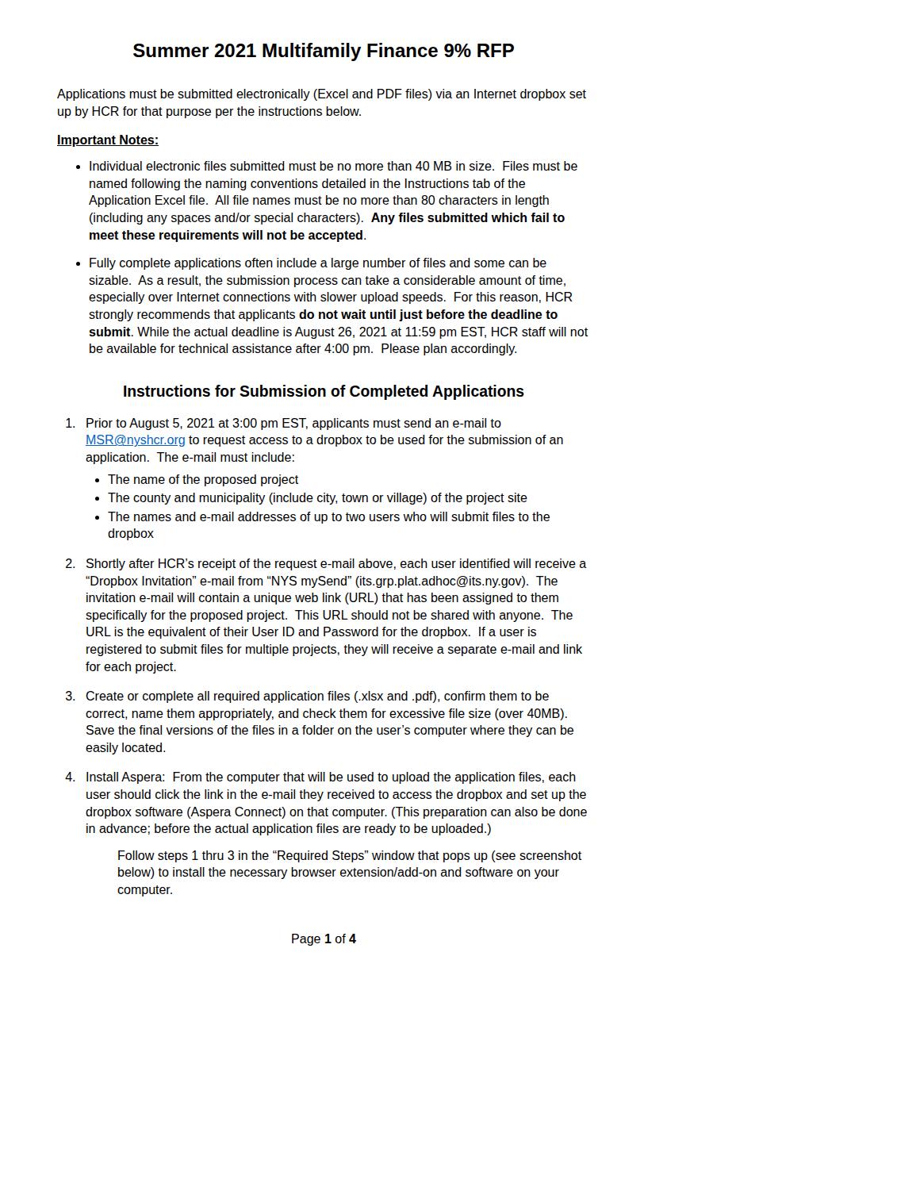Summer 2021 Multifamily Finance 9% RFP
Applications must be submitted electronically (Excel and PDF files) via an Internet dropbox set up by HCR for that purpose per the instructions below.
Important Notes:
Individual electronic files submitted must be no more than 40 MB in size. Files must be named following the naming conventions detailed in the Instructions tab of the Application Excel file. All file names must be no more than 80 characters in length (including any spaces and/or special characters). Any files submitted which fail to meet these requirements will not be accepted.
Fully complete applications often include a large number of files and some can be sizable. As a result, the submission process can take a considerable amount of time, especially over Internet connections with slower upload speeds. For this reason, HCR strongly recommends that applicants do not wait until just before the deadline to submit. While the actual deadline is August 26, 2021 at 11:59 pm EST, HCR staff will not be available for technical assistance after 4:00 pm. Please plan accordingly.
Instructions for Submission of Completed Applications
Prior to August 5, 2021 at 3:00 pm EST, applicants must send an e-mail to MSR@nyshcr.org to request access to a dropbox to be used for the submission of an application. The e-mail must include:
The name of the proposed project
The county and municipality (include city, town or village) of the project site
The names and e-mail addresses of up to two users who will submit files to the dropbox
Shortly after HCR’s receipt of the request e-mail above, each user identified will receive a “Dropbox Invitation” e-mail from “NYS mySend” (its.grp.plat.adhoc@its.ny.gov). The invitation e-mail will contain a unique web link (URL) that has been assigned to them specifically for the proposed project. This URL should not be shared with anyone. The URL is the equivalent of their User ID and Password for the dropbox. If a user is registered to submit files for multiple projects, they will receive a separate e-mail and link for each project.
Create or complete all required application files (.xlsx and .pdf), confirm them to be correct, name them appropriately, and check them for excessive file size (over 40MB). Save the final versions of the files in a folder on the user’s computer where they can be easily located.
Install Aspera: From the computer that will be used to upload the application files, each user should click the link in the e-mail they received to access the dropbox and set up the dropbox software (Aspera Connect) on that computer. (This preparation can also be done in advance; before the actual application files are ready to be uploaded.)
Follow steps 1 thru 3 in the “Required Steps” window that pops up (see screenshot below) to install the necessary browser extension/add-on and software on your computer.
Page 1 of 4